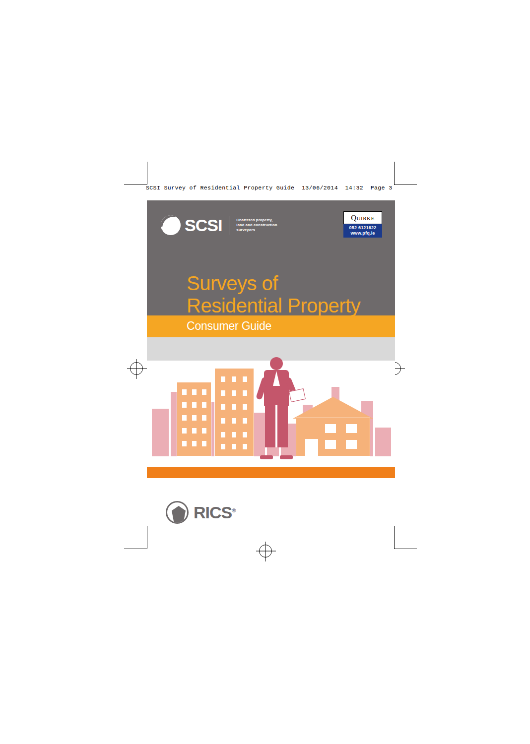SCSI Survey of Residential Property Guide 13/06/2014 14:32 Page 3
SCSI
Chartered property,
land and construction
surveyors
QUIRKE
052 6121622
www.pfq.ie
Surveys of
Residential Property
Consumer Guide
RICS®